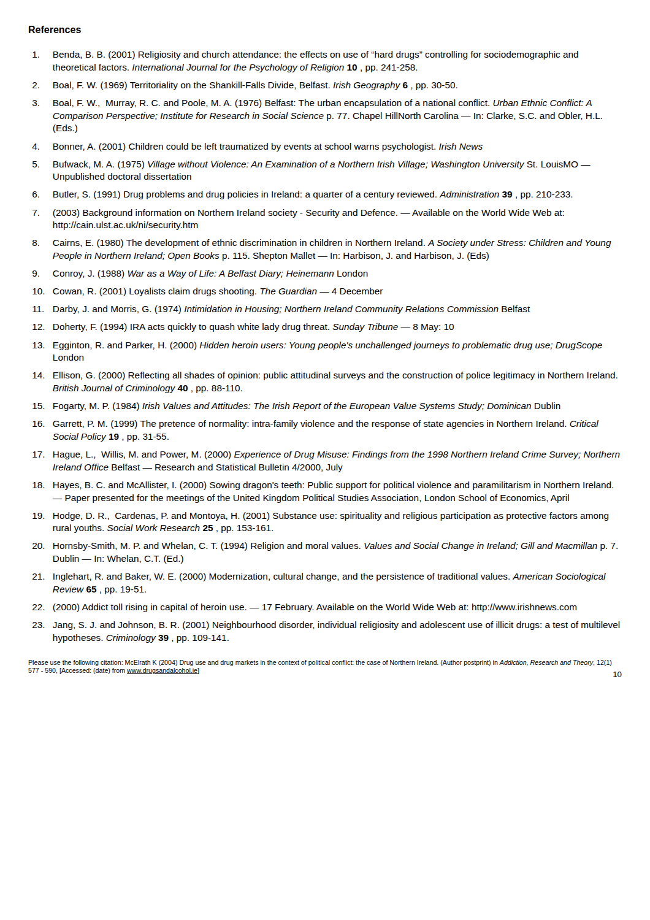References
Benda, B. B. (2001) Religiosity and church attendance: the effects on use of “hard drugs” controlling for sociodemographic and theoretical factors. International Journal for the Psychology of Religion 10 , pp. 241-258.
Boal, F. W. (1969) Territoriality on the Shankill-Falls Divide, Belfast. Irish Geography 6 , pp. 30-50.
Boal, F. W., Murray, R. C. and Poole, M. A. (1976) Belfast: The urban encapsulation of a national conflict. Urban Ethnic Conflict: A Comparison Perspective; Institute for Research in Social Science p. 77. Chapel HillNorth Carolina — In: Clarke, S.C. and Obler, H.L. (Eds.)
Bonner, A. (2001) Children could be left traumatized by events at school warns psychologist. Irish News
Bufwack, M. A. (1975) Village without Violence: An Examination of a Northern Irish Village; Washington University St. LouisMO — Unpublished doctoral dissertation
Butler, S. (1991) Drug problems and drug policies in Ireland: a quarter of a century reviewed. Administration 39 , pp. 210-233.
(2003) Background information on Northern Ireland society - Security and Defence. — Available on the World Wide Web at: http://cain.ulst.ac.uk/ni/security.htm
Cairns, E. (1980) The development of ethnic discrimination in children in Northern Ireland. A Society under Stress: Children and Young People in Northern Ireland; Open Books p. 115. Shepton Mallet — In: Harbison, J. and Harbison, J. (Eds)
Conroy, J. (1988) War as a Way of Life: A Belfast Diary; Heinemann London
Cowan, R. (2001) Loyalists claim drugs shooting. The Guardian — 4 December
Darby, J. and Morris, G. (1974) Intimidation in Housing; Northern Ireland Community Relations Commission Belfast
Doherty, F. (1994) IRA acts quickly to quash white lady drug threat. Sunday Tribune — 8 May: 10
Egginton, R. and Parker, H. (2000) Hidden heroin users: Young people's unchallenged journeys to problematic drug use; DrugScope London
Ellison, G. (2000) Reflecting all shades of opinion: public attitudinal surveys and the construction of police legitimacy in Northern Ireland. British Journal of Criminology 40 , pp. 88-110.
Fogarty, M. P. (1984) Irish Values and Attitudes: The Irish Report of the European Value Systems Study; Dominican Dublin
Garrett, P. M. (1999) The pretence of normality: intra-family violence and the response of state agencies in Northern Ireland. Critical Social Policy 19 , pp. 31-55.
Hague, L., Willis, M. and Power, M. (2000) Experience of Drug Misuse: Findings from the 1998 Northern Ireland Crime Survey; Northern Ireland Office Belfast — Research and Statistical Bulletin 4/2000, July
Hayes, B. C. and McAllister, I. (2000) Sowing dragon's teeth: Public support for political violence and paramilitarism in Northern Ireland. — Paper presented for the meetings of the United Kingdom Political Studies Association, London School of Economics, April
Hodge, D. R., Cardenas, P. and Montoya, H. (2001) Substance use: spirituality and religious participation as protective factors among rural youths. Social Work Research 25 , pp. 153-161.
Hornsby-Smith, M. P. and Whelan, C. T. (1994) Religion and moral values. Values and Social Change in Ireland; Gill and Macmillan p. 7. Dublin — In: Whelan, C.T. (Ed.)
Inglehart, R. and Baker, W. E. (2000) Modernization, cultural change, and the persistence of traditional values. American Sociological Review 65 , pp. 19-51.
(2000) Addict toll rising in capital of heroin use. — 17 February. Available on the World Wide Web at: http://www.irishnews.com
Jang, S. J. and Johnson, B. R. (2001) Neighbourhood disorder, individual religiosity and adolescent use of illicit drugs: a test of multilevel hypotheses. Criminology 39 , pp. 109-141.
Please use the following citation: McElrath K (2004) Drug use and drug markets in the context of political conflict: the case of Northern Ireland. (Author postprint) in Addiction, Research and Theory, 12(1) 577 - 590, [Accessed: (date) from www.drugsandalcohol.ie] 10